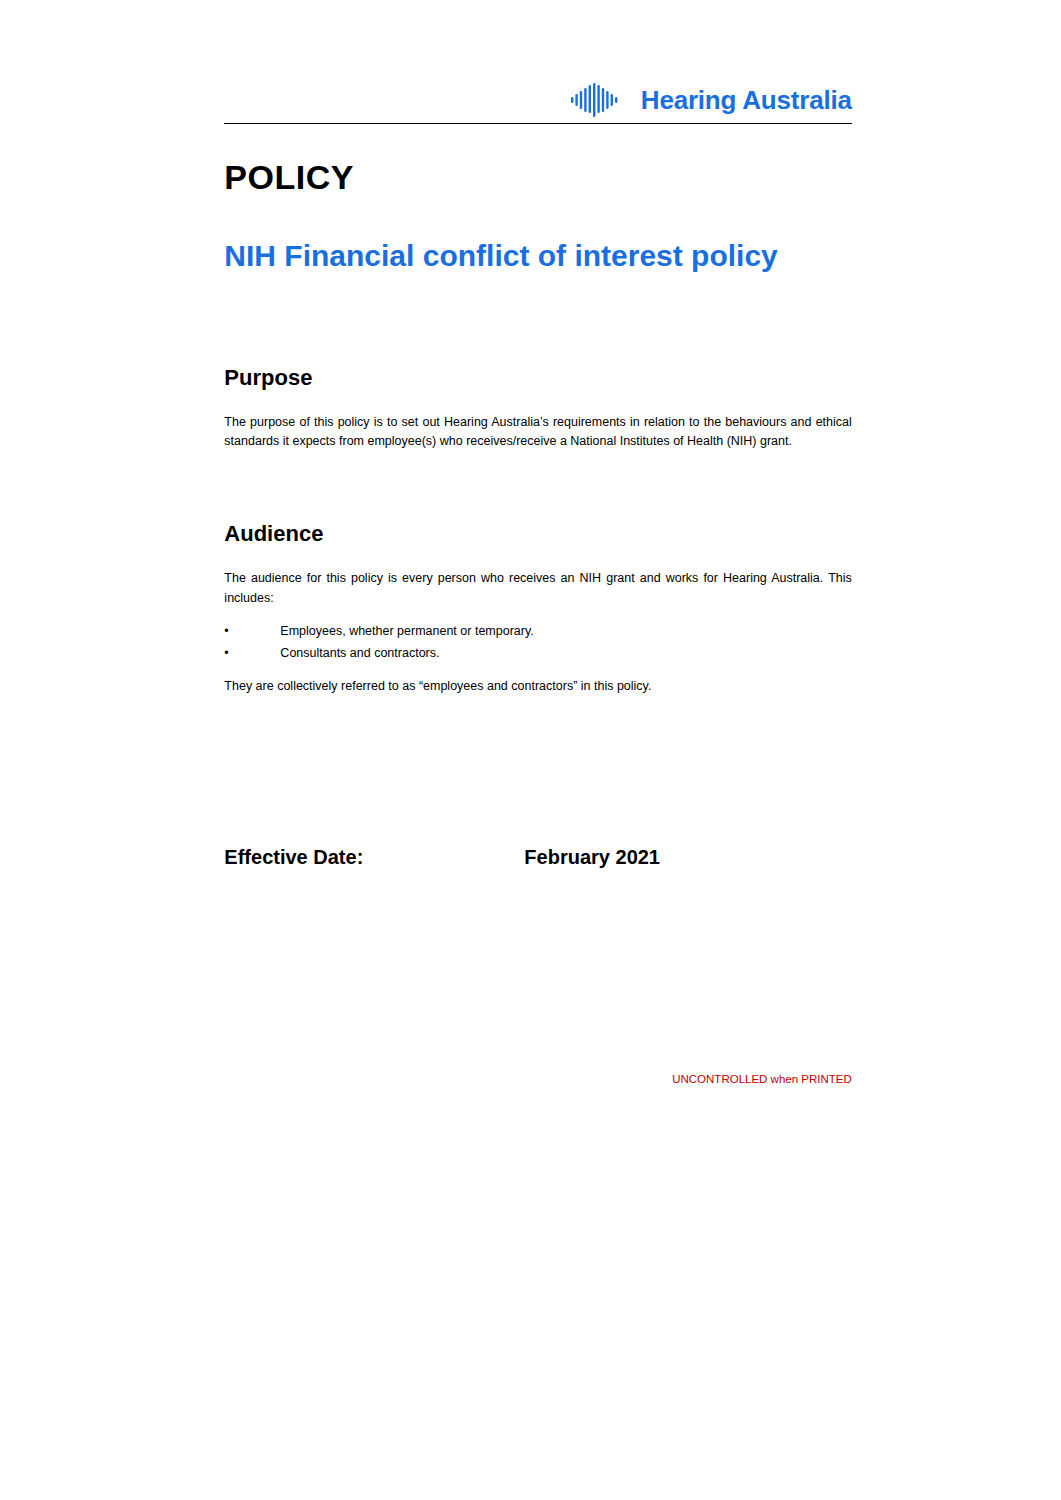Hearing Australia
POLICY
NIH Financial conflict of interest policy
Purpose
The purpose of this policy is to set out Hearing Australia’s requirements in relation to the behaviours and ethical standards it expects from employee(s) who receives/receive a National Institutes of Health (NIH) grant.
Audience
The audience for this policy is every person who receives an NIH grant and works for Hearing Australia. This includes:
Employees, whether permanent or temporary.
Consultants and contractors.
They are collectively referred to as “employees and contractors” in this policy.
Effective Date: February 2021
UNCONTROLLED when PRINTED